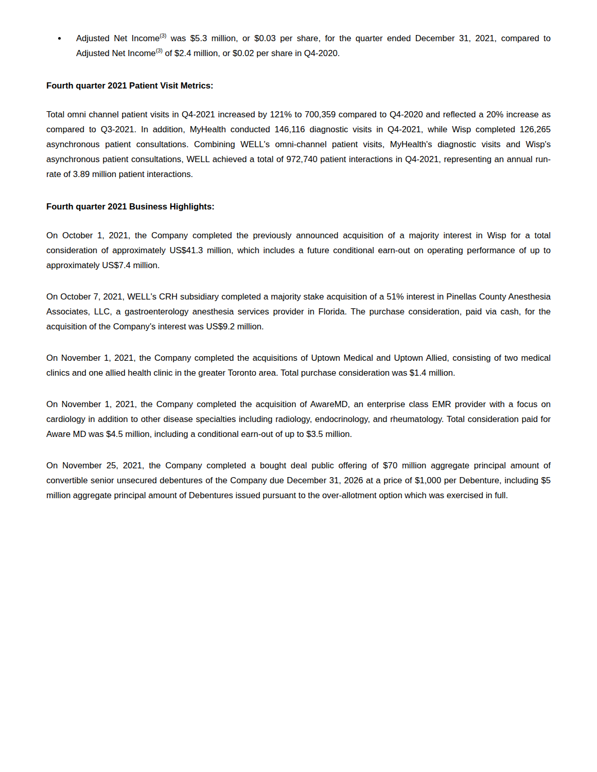Adjusted Net Income(3) was $5.3 million, or $0.03 per share, for the quarter ended December 31, 2021, compared to Adjusted Net Income(3) of $2.4 million, or $0.02 per share in Q4-2020.
Fourth quarter 2021 Patient Visit Metrics:
Total omni channel patient visits in Q4-2021 increased by 121% to 700,359 compared to Q4-2020 and reflected a 20% increase as compared to Q3-2021. In addition, MyHealth conducted 146,116 diagnostic visits in Q4-2021, while Wisp completed 126,265 asynchronous patient consultations. Combining WELL's omni-channel patient visits, MyHealth's diagnostic visits and Wisp's asynchronous patient consultations, WELL achieved a total of 972,740 patient interactions in Q4-2021, representing an annual run-rate of 3.89 million patient interactions.
Fourth quarter 2021 Business Highlights:
On October 1, 2021, the Company completed the previously announced acquisition of a majority interest in Wisp for a total consideration of approximately US$41.3 million, which includes a future conditional earn-out on operating performance of up to approximately US$7.4 million.
On October 7, 2021, WELL's CRH subsidiary completed a majority stake acquisition of a 51% interest in Pinellas County Anesthesia Associates, LLC, a gastroenterology anesthesia services provider in Florida. The purchase consideration, paid via cash, for the acquisition of the Company's interest was US$9.2 million.
On November 1, 2021, the Company completed the acquisitions of Uptown Medical and Uptown Allied, consisting of two medical clinics and one allied health clinic in the greater Toronto area. Total purchase consideration was $1.4 million.
On November 1, 2021, the Company completed the acquisition of AwareMD, an enterprise class EMR provider with a focus on cardiology in addition to other disease specialties including radiology, endocrinology, and rheumatology. Total consideration paid for Aware MD was $4.5 million, including a conditional earn-out of up to $3.5 million.
On November 25, 2021, the Company completed a bought deal public offering of $70 million aggregate principal amount of convertible senior unsecured debentures of the Company due December 31, 2026 at a price of $1,000 per Debenture, including $5 million aggregate principal amount of Debentures issued pursuant to the over-allotment option which was exercised in full.